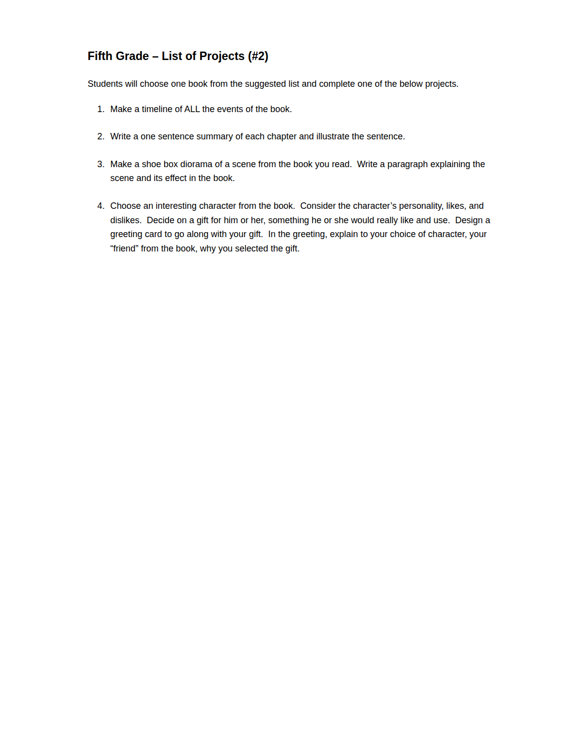Fifth Grade – List of Projects (#2)
Students will choose one book from the suggested list and complete one of the below projects.
Make a timeline of ALL the events of the book.
Write a one sentence summary of each chapter and illustrate the sentence.
Make a shoe box diorama of a scene from the book you read. Write a paragraph explaining the scene and its effect in the book.
Choose an interesting character from the book. Consider the character’s personality, likes, and dislikes. Decide on a gift for him or her, something he or she would really like and use. Design a greeting card to go along with your gift. In the greeting, explain to your choice of character, your “friend” from the book, why you selected the gift.